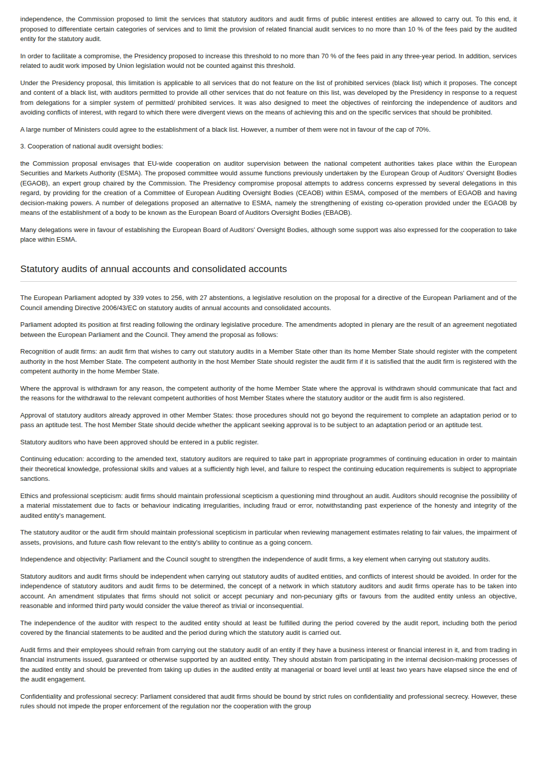independence, the Commission proposed to limit the services that statutory auditors and audit firms of public interest entities are allowed to carry out. To this end, it proposed to differentiate certain categories of services and to limit the provision of related financial audit services to no more than 10 % of the fees paid by the audited entity for the statutory audit.
In order to facilitate a compromise, the Presidency proposed to increase this threshold to no more than 70 % of the fees paid in any three-year period. In addition, services related to audit work imposed by Union legislation would not be counted against this threshold.
Under the Presidency proposal, this limitation is applicable to all services that do not feature on the list of prohibited services (black list) which it proposes. The concept and content of a black list, with auditors permitted to provide all other services that do not feature on this list, was developed by the Presidency in response to a request from delegations for a simpler system of permitted/ prohibited services. It was also designed to meet the objectives of reinforcing the independence of auditors and avoiding conflicts of interest, with regard to which there were divergent views on the means of achieving this and on the specific services that should be prohibited.
A large number of Ministers could agree to the establishment of a black list. However, a number of them were not in favour of the cap of 70%.
3. Cooperation of national audit oversight bodies:
the Commission proposal envisages that EU-wide cooperation on auditor supervision between the national competent authorities takes place within the European Securities and Markets Authority (ESMA). The proposed committee would assume functions previously undertaken by the European Group of Auditors' Oversight Bodies (EGAOB), an expert group chaired by the Commission. The Presidency compromise proposal attempts to address concerns expressed by several delegations in this regard, by providing for the creation of a Committee of European Auditing Oversight Bodies (CEAOB) within ESMA, composed of the members of EGAOB and having decision-making powers. A number of delegations proposed an alternative to ESMA, namely the strengthening of existing co-operation provided under the EGAOB by means of the establishment of a body to be known as the European Board of Auditors Oversight Bodies (EBAOB).
Many delegations were in favour of establishing the European Board of Auditors' Oversight Bodies, although some support was also expressed for the cooperation to take place within ESMA.
Statutory audits of annual accounts and consolidated accounts
The European Parliament adopted by 339 votes to 256, with 27 abstentions, a legislative resolution on the proposal for a directive of the European Parliament and of the Council amending Directive 2006/43/EC on statutory audits of annual accounts and consolidated accounts.
Parliament adopted its position at first reading following the ordinary legislative procedure. The amendments adopted in plenary are the result of an agreement negotiated between the European Parliament and the Council. They amend the proposal as follows:
Recognition of audit firms: an audit firm that wishes to carry out statutory audits in a Member State other than its home Member State should register with the competent authority in the host Member State. The competent authority in the host Member State should register the audit firm if it is satisfied that the audit firm is registered with the competent authority in the home Member State.
Where the approval is withdrawn for any reason, the competent authority of the home Member State where the approval is withdrawn should communicate that fact and the reasons for the withdrawal to the relevant competent authorities of host Member States where the statutory auditor or the audit firm is also registered.
Approval of statutory auditors already approved in other Member States: those procedures should not go beyond the requirement to complete an adaptation period or to pass an aptitude test. The host Member State should decide whether the applicant seeking approval is to be subject to an adaptation period or an aptitude test.
Statutory auditors who have been approved should be entered in a public register.
Continuing education: according to the amended text, statutory auditors are required to take part in appropriate programmes of continuing education in order to maintain their theoretical knowledge, professional skills and values at a sufficiently high level, and failure to respect the continuing education requirements is subject to appropriate sanctions.
Ethics and professional scepticism: audit firms should maintain professional scepticism a questioning mind throughout an audit. Auditors should recognise the possibility of a material misstatement due to facts or behaviour indicating irregularities, including fraud or error, notwithstanding past experience of the honesty and integrity of the audited entity's management.
The statutory auditor or the audit firm should maintain professional scepticism in particular when reviewing management estimates relating to fair values, the impairment of assets, provisions, and future cash flow relevant to the entity's ability to continue as a going concern.
Independence and objectivity: Parliament and the Council sought to strengthen the independence of audit firms, a key element when carrying out statutory audits.
Statutory auditors and audit firms should be independent when carrying out statutory audits of audited entities, and conflicts of interest should be avoided. In order for the independence of statutory auditors and audit firms to be determined, the concept of a network in which statutory auditors and audit firms operate has to be taken into account. An amendment stipulates that firms should not solicit or accept pecuniary and non-pecuniary gifts or favours from the audited entity unless an objective, reasonable and informed third party would consider the value thereof as trivial or inconsequential.
The independence of the auditor with respect to the audited entity should at least be fulfilled during the period covered by the audit report, including both the period covered by the financial statements to be audited and the period during which the statutory audit is carried out.
Audit firms and their employees should refrain from carrying out the statutory audit of an entity if they have a business interest or financial interest in it, and from trading in financial instruments issued, guaranteed or otherwise supported by an audited entity. They should abstain from participating in the internal decision-making processes of the audited entity and should be prevented from taking up duties in the audited entity at managerial or board level until at least two years have elapsed since the end of the audit engagement.
Confidentiality and professional secrecy: Parliament considered that audit firms should be bound by strict rules on confidentiality and professional secrecy. However, these rules should not impede the proper enforcement of the regulation nor the cooperation with the group